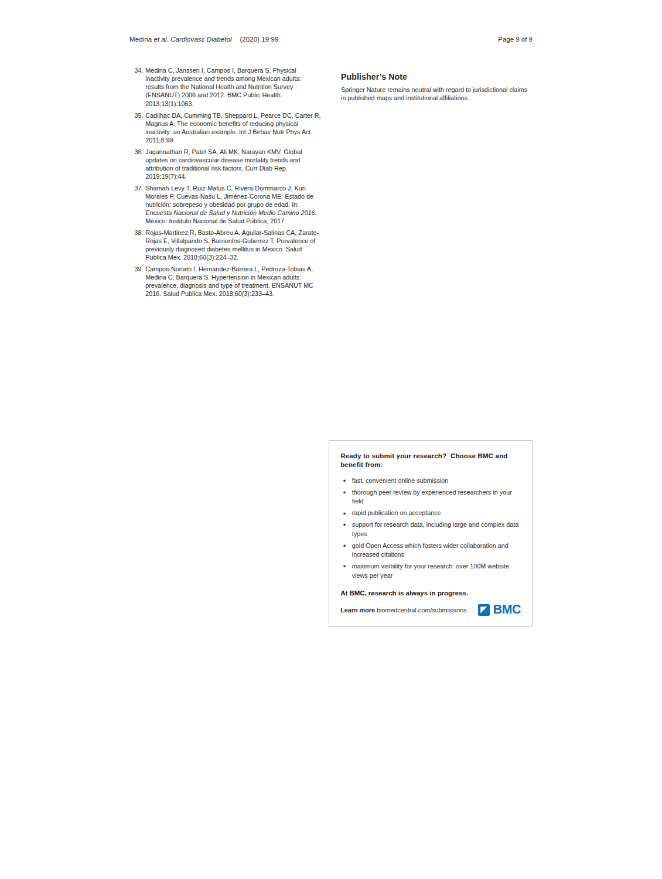Medina et al. Cardiovasc Diabetol(2020) 19:99
Page 9 of 9
Medina C, Janssen I, Campos I, Barquera S. Physical inactivity prevalence and trends among Mexican adults: results from the National Health and Nutrition Survey (ENSANUT) 2006 and 2012. BMC Public Health. 2013;13(1):1063.
Cadilhac DA, Cumming TB, Sheppard L, Pearce DC, Carter R, Magnus A. The economic benefits of reducing physical inactivity: an Australian example. Int J Behav Nutr Phys Act. 2011;8:99.
Jagannathan R, Patel SA, Ali MK, Narayan KMV. Global updates on cardiovascular disease mortality trends and attribution of traditional risk factors. Curr Diab Rep. 2019;19(7):44.
Shamah-Levy T, Ruiz-Matus C, Rivera-Dommarco J, Kuri-Morales P, Cuevas-Nasu L, Jiménez-Corona ME: Estado de nutrición: sobrepeso y obesidad por grupo de edad. In: Encuesta Nacional de Salud y Nutrición Medio Camino 2016. México: Instituto Nacional de Salud Pública; 2017.
Rojas-Martinez R, Basto-Abreu A, Aguilar-Salinas CA, Zarate-Rojas E, Villalpando S, Barrientos-Gutierrez T. Prevalence of previously diagnosed diabetes mellitus in Mexico. Salud Publica Mex. 2018;60(3):224–32.
Campos-Nonato I, Hernandez-Barrera L, Pedroza-Tobias A, Medina C, Barquera S. Hypertension in Mexican adults: prevalence, diagnosis and type of treatment. ENSANUT MC 2016. Salud Publica Mex. 2018;60(3):233–43.
Publisher’s Note
Springer Nature remains neutral with regard to jurisdictional claims in published maps and institutional affiliations.
Ready to submit your research? Choose BMC and benefit from:
fast, convenient online submission
thorough peer review by experienced researchers in your field
rapid publication on acceptance
support for research data, including large and complex data types
gold Open Access which fosters wider collaboration and increased citations
maximum visibility for your research: over 100M website views per year
At BMC, research is always in progress.
Learn more biomedcentral.com/submissions
BMC